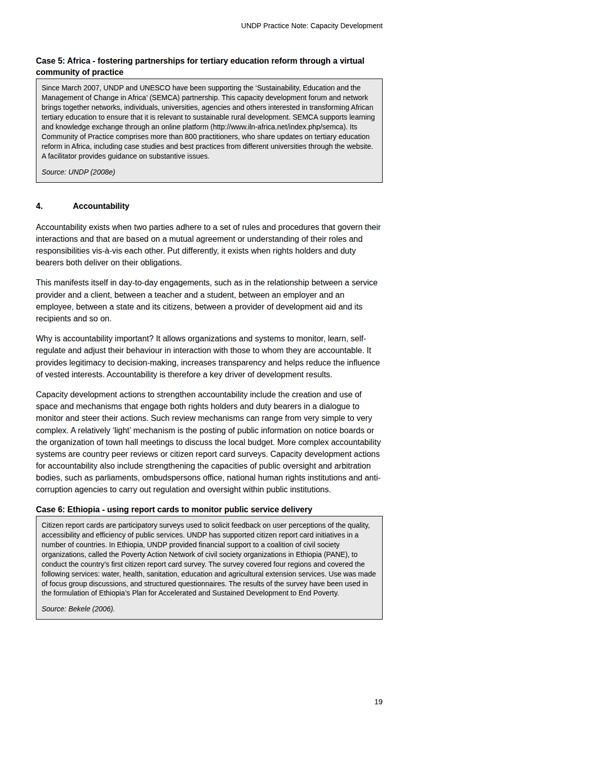UNDP Practice Note: Capacity Development
Case 5: Africa - fostering partnerships for tertiary education reform through a virtual community of practice
Since March 2007, UNDP and UNESCO have been supporting the ‘Sustainability, Education and the Management of Change in Africa’ (SEMCA) partnership. This capacity development forum and network brings together networks, individuals, universities, agencies and others interested in transforming African tertiary education to ensure that it is relevant to sustainable rural development. SEMCA supports learning and knowledge exchange through an online platform (http://www.iln-africa.net/index.php/semca). Its Community of Practice comprises more than 800 practitioners, who share updates on tertiary education reform in Africa, including case studies and best practices from different universities through the website. A facilitator provides guidance on substantive issues.
Source: UNDP (2008e)
4. Accountability
Accountability exists when two parties adhere to a set of rules and procedures that govern their interactions and that are based on a mutual agreement or understanding of their roles and responsibilities vis-à-vis each other. Put differently, it exists when rights holders and duty bearers both deliver on their obligations.
This manifests itself in day-to-day engagements, such as in the relationship between a service provider and a client, between a teacher and a student, between an employer and an employee, between a state and its citizens, between a provider of development aid and its recipients and so on.
Why is accountability important? It allows organizations and systems to monitor, learn, self-regulate and adjust their behaviour in interaction with those to whom they are accountable. It provides legitimacy to decision-making, increases transparency and helps reduce the influence of vested interests. Accountability is therefore a key driver of development results.
Capacity development actions to strengthen accountability include the creation and use of space and mechanisms that engage both rights holders and duty bearers in a dialogue to monitor and steer their actions. Such review mechanisms can range from very simple to very complex. A relatively ‘light’ mechanism is the posting of public information on notice boards or the organization of town hall meetings to discuss the local budget. More complex accountability systems are country peer reviews or citizen report card surveys. Capacity development actions for accountability also include strengthening the capacities of public oversight and arbitration bodies, such as parliaments, ombudspersons office, national human rights institutions and anti-corruption agencies to carry out regulation and oversight within public institutions.
Case 6: Ethiopia - using report cards to monitor public service delivery
Citizen report cards are participatory surveys used to solicit feedback on user perceptions of the quality, accessibility and efficiency of public services. UNDP has supported citizen report card initiatives in a number of countries. In Ethiopia, UNDP provided financial support to a coalition of civil society organizations, called the Poverty Action Network of civil society organizations in Ethiopia (PANE), to conduct the country’s first citizen report card survey. The survey covered four regions and covered the following services: water, health, sanitation, education and agricultural extension services. Use was made of focus group discussions, and structured questionnaires. The results of the survey have been used in the formulation of Ethiopia’s Plan for Accelerated and Sustained Development to End Poverty.
Source: Bekele (2006).
19